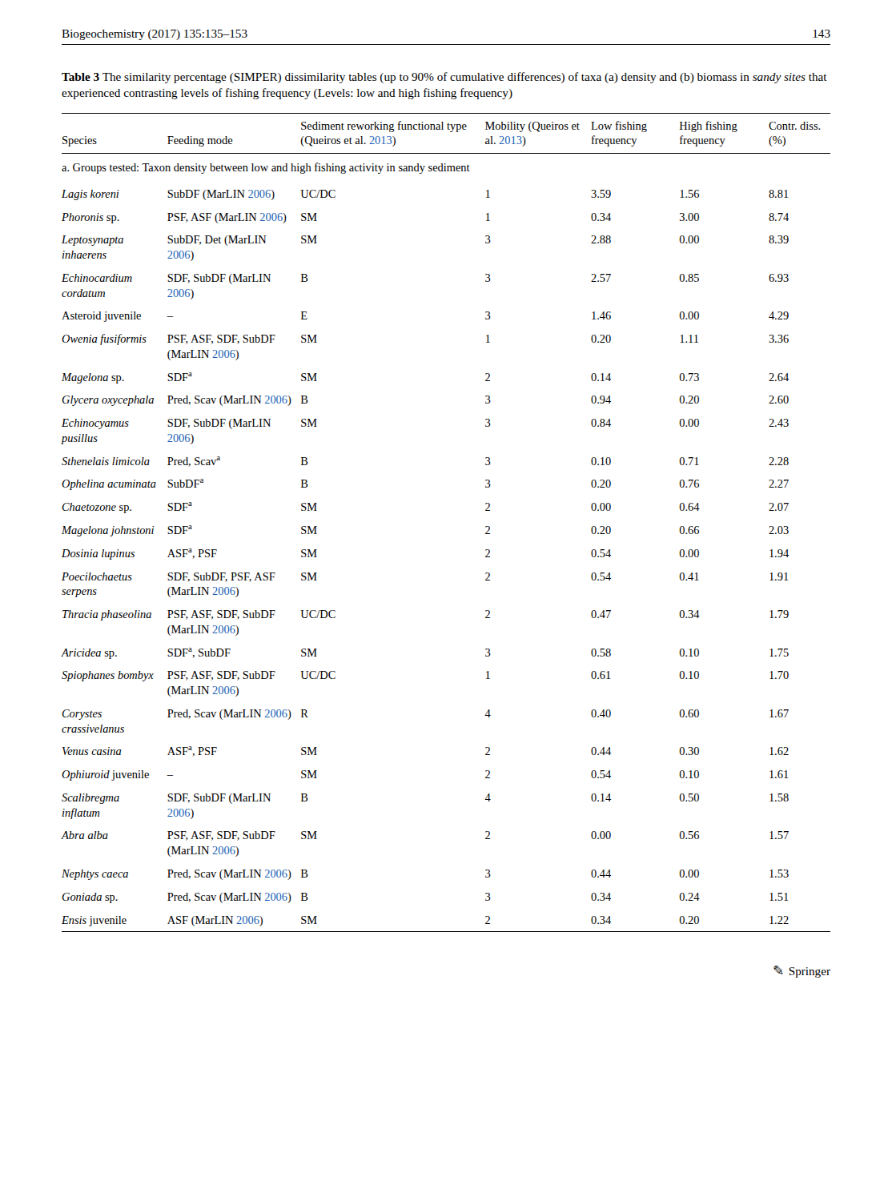Biogeochemistry (2017) 135:135–153 143
Table 3 The similarity percentage (SIMPER) dissimilarity tables (up to 90% of cumulative differences) of taxa (a) density and (b) biomass in sandy sites that experienced contrasting levels of fishing frequency (Levels: low and high fishing frequency)
| Species | Feeding mode | Sediment reworking functional type (Queiros et al. 2013 ) | Mobility (Queiros et al. 2013 ) | Low fishing frequency | High fishing frequency | Contr. diss. (%) |
| --- | --- | --- | --- | --- | --- | --- |
| a. Groups tested: Taxon density between low and high fishing activity in sandy sediment |
| Lagis koreni | SubDF (MarLIN 2006 ) | UC/DC | 1 | 3.59 | 1.56 | 8.81 |
| Phoronis sp. | PSF, ASF (MarLIN 2006 ) | SM | 1 | 0.34 | 3.00 | 8.74 |
| Leptosynapta inhaerens | SubDF, Det (MarLIN 2006 ) | SM | 3 | 2.88 | 0.00 | 8.39 |
| Echinocardium cordatum | SDF, SubDF (MarLIN 2006 ) | B | 3 | 2.57 | 0.85 | 6.93 |
| Asteroid juvenile | – | E | 3 | 1.46 | 0.00 | 4.29 |
| Owenia fusiformis | PSF, ASF, SDF, SubDF (MarLIN 2006 ) | SM | 1 | 0.20 | 1.11 | 3.36 |
| Magelona sp. | SDF a | SM | 2 | 0.14 | 0.73 | 2.64 |
| Glycera oxycephala | Pred, Scav (MarLIN 2006 ) | B | 3 | 0.94 | 0.20 | 2.60 |
| Echinocyamus pusillus | SDF, SubDF (MarLIN 2006 ) | SM | 3 | 0.84 | 0.00 | 2.43 |
| Sthenelais limicola | Pred, Scav a | B | 3 | 0.10 | 0.71 | 2.28 |
| Ophelina acuminata | SubDF a | B | 3 | 0.20 | 0.76 | 2.27 |
| Chaetozone sp. | SDF a | SM | 2 | 0.00 | 0.64 | 2.07 |
| Magelona johnstoni | SDF a | SM | 2 | 0.20 | 0.66 | 2.03 |
| Dosinia lupinus | ASF a , PSF | SM | 2 | 0.54 | 0.00 | 1.94 |
| Poecilochaetus serpens | SDF, SubDF, PSF, ASF (MarLIN 2006 ) | SM | 2 | 0.54 | 0.41 | 1.91 |
| Thracia phaseolina | PSF, ASF, SDF, SubDF (MarLIN 2006 ) | UC/DC | 2 | 0.47 | 0.34 | 1.79 |
| Aricidea sp. | SDF a , SubDF | SM | 3 | 0.58 | 0.10 | 1.75 |
| Spiophanes bombyx | PSF, ASF, SDF, SubDF (MarLIN 2006 ) | UC/DC | 1 | 0.61 | 0.10 | 1.70 |
| Corystes crassivelanus | Pred, Scav (MarLIN 2006 ) | R | 4 | 0.40 | 0.60 | 1.67 |
| Venus casina | ASF a , PSF | SM | 2 | 0.44 | 0.30 | 1.62 |
| Ophiuroid juvenile | – | SM | 2 | 0.54 | 0.10 | 1.61 |
| Scalibregma inflatum | SDF, SubDF (MarLIN 2006 ) | B | 4 | 0.14 | 0.50 | 1.58 |
| Abra alba | PSF, ASF, SDF, SubDF (MarLIN 2006 ) | SM | 2 | 0.00 | 0.56 | 1.57 |
| Nephtys caeca | Pred, Scav (MarLIN 2006 ) | B | 3 | 0.44 | 0.00 | 1.53 |
| Goniada sp. | Pred, Scav (MarLIN 2006 ) | B | 3 | 0.34 | 0.24 | 1.51 |
| Ensis juvenile | ASF (MarLIN 2006 ) | SM | 2 | 0.34 | 0.20 | 1.22 |
✎ Springer